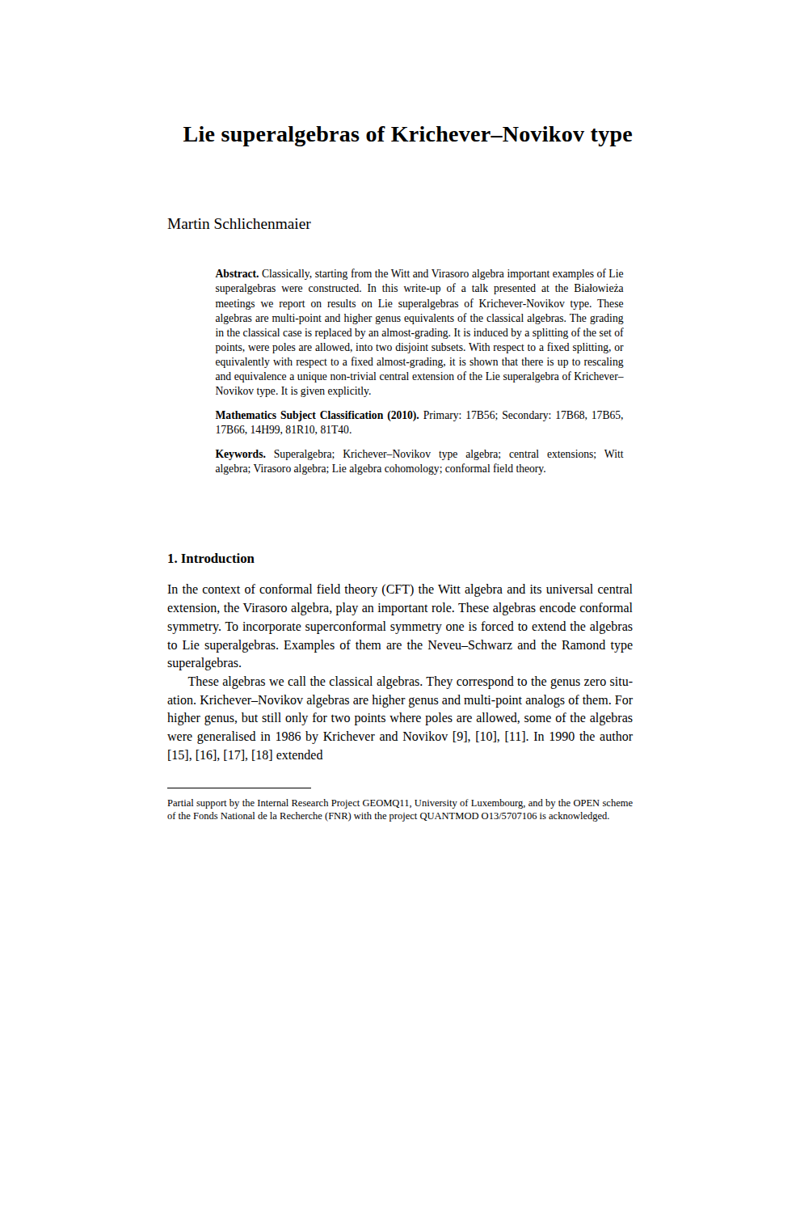Lie superalgebras of Krichever–Novikov type
Martin Schlichenmaier
Abstract. Classically, starting from the Witt and Virasoro algebra important examples of Lie superalgebras were constructed. In this write-up of a talk presented at the Białowieża meetings we report on results on Lie superalgebras of Krichever-Novikov type. These algebras are multi-point and higher genus equivalents of the classical algebras. The grading in the classical case is replaced by an almost-grading. It is induced by a splitting of the set of points, were poles are allowed, into two disjoint subsets. With respect to a fixed splitting, or equivalently with respect to a fixed almost-grading, it is shown that there is up to rescaling and equivalence a unique non-trivial central extension of the Lie superalgebra of Krichever–Novikov type. It is given explicitly.
Mathematics Subject Classification (2010). Primary: 17B56; Secondary: 17B68, 17B65, 17B66, 14H99, 81R10, 81T40.
Keywords. Superalgebra; Krichever–Novikov type algebra; central extensions; Witt algebra; Virasoro algebra; Lie algebra cohomology; conformal field theory.
1. Introduction
In the context of conformal field theory (CFT) the Witt algebra and its universal central extension, the Virasoro algebra, play an important role. These algebras encode conformal symmetry. To incorporate superconformal symmetry one is forced to extend the algebras to Lie superalgebras. Examples of them are the Neveu–Schwarz and the Ramond type superalgebras.
These algebras we call the classical algebras. They correspond to the genus zero situation. Krichever–Novikov algebras are higher genus and multi-point analogs of them. For higher genus, but still only for two points where poles are allowed, some of the algebras were generalised in 1986 by Krichever and Novikov [9], [10], [11]. In 1990 the author [15], [16], [17], [18] extended
Partial support by the Internal Research Project GEOMQ11, University of Luxembourg, and by the OPEN scheme of the Fonds National de la Recherche (FNR) with the project QUANTMOD O13/5707106 is acknowledged.